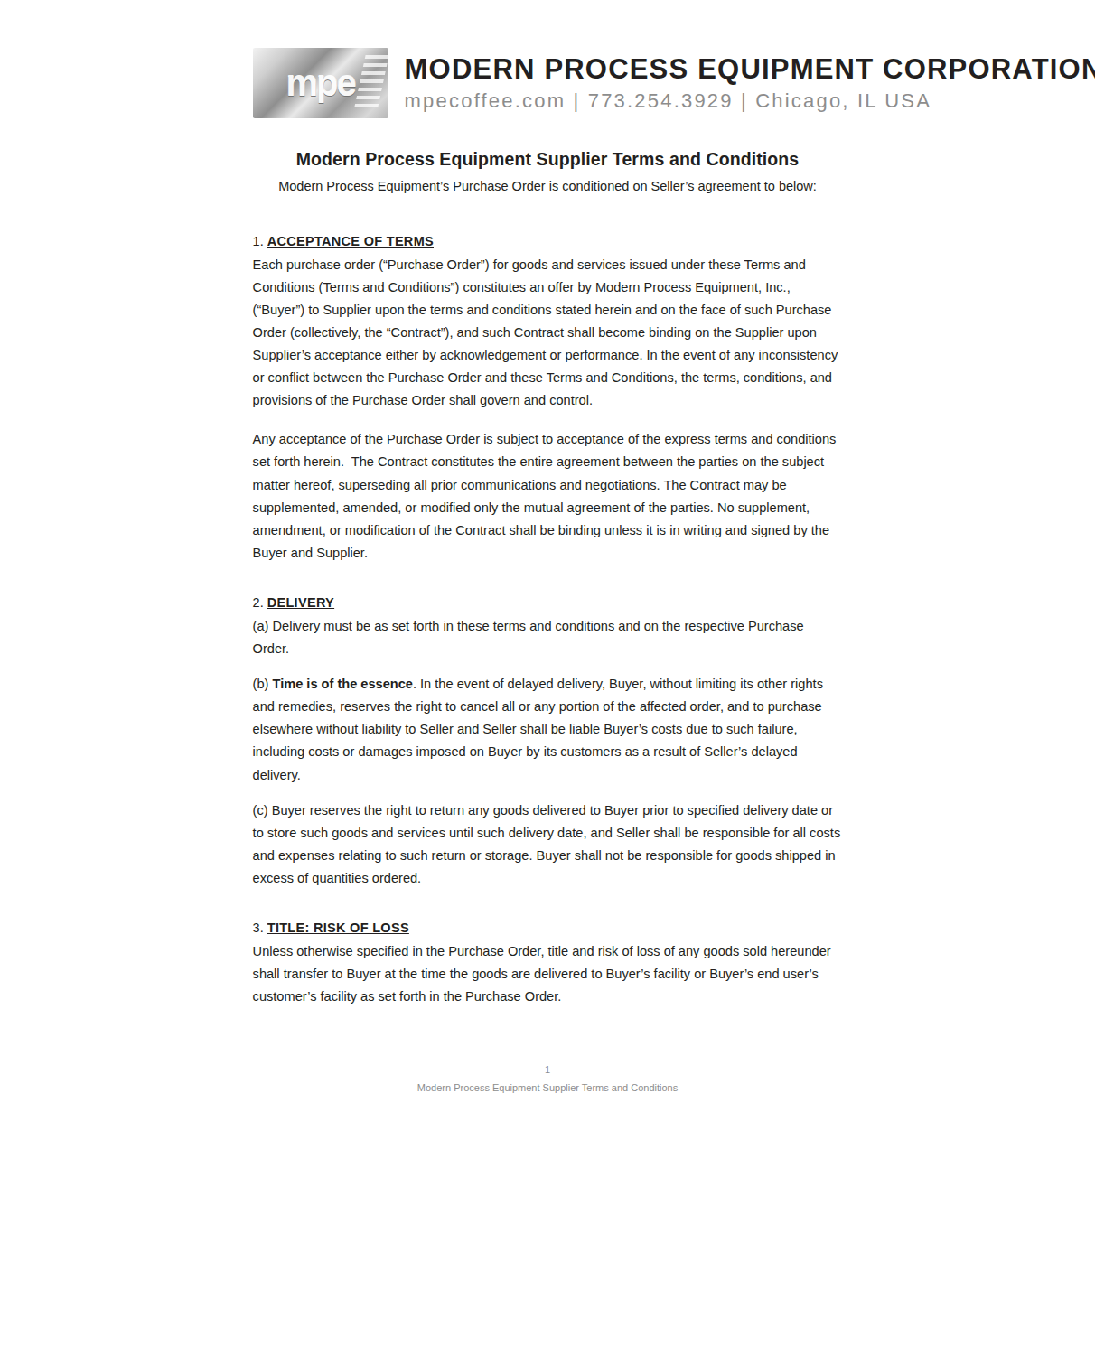MODERN PROCESS EQUIPMENT CORPORATION
mpecoffee.com | 773.254.3929 | Chicago, IL USA
Modern Process Equipment Supplier Terms and Conditions
Modern Process Equipment’s Purchase Order is conditioned on Seller’s agreement to below:
1. ACCEPTANCE OF TERMS
Each purchase order (“Purchase Order”) for goods and services issued under these Terms and Conditions (Terms and Conditions”) constitutes an offer by Modern Process Equipment, Inc., (“Buyer”) to Supplier upon the terms and conditions stated herein and on the face of such Purchase Order (collectively, the “Contract”), and such Contract shall become binding on the Supplier upon Supplier’s acceptance either by acknowledgement or performance. In the event of any inconsistency or conflict between the Purchase Order and these Terms and Conditions, the terms, conditions, and provisions of the Purchase Order shall govern and control.
Any acceptance of the Purchase Order is subject to acceptance of the express terms and conditions set forth herein. The Contract constitutes the entire agreement between the parties on the subject matter hereof, superseding all prior communications and negotiations. The Contract may be supplemented, amended, or modified only the mutual agreement of the parties. No supplement, amendment, or modification of the Contract shall be binding unless it is in writing and signed by the Buyer and Supplier.
2. DELIVERY
(a) Delivery must be as set forth in these terms and conditions and on the respective Purchase Order.
(b) Time is of the essence. In the event of delayed delivery, Buyer, without limiting its other rights and remedies, reserves the right to cancel all or any portion of the affected order, and to purchase elsewhere without liability to Seller and Seller shall be liable Buyer’s costs due to such failure, including costs or damages imposed on Buyer by its customers as a result of Seller’s delayed delivery.
(c) Buyer reserves the right to return any goods delivered to Buyer prior to specified delivery date or to store such goods and services until such delivery date, and Seller shall be responsible for all costs and expenses relating to such return or storage. Buyer shall not be responsible for goods shipped in excess of quantities ordered.
3. TITLE: RISK OF LOSS
Unless otherwise specified in the Purchase Order, title and risk of loss of any goods sold hereunder shall transfer to Buyer at the time the goods are delivered to Buyer’s facility or Buyer’s end user’s customer’s facility as set forth in the Purchase Order.
1
Modern Process Equipment Supplier Terms and Conditions